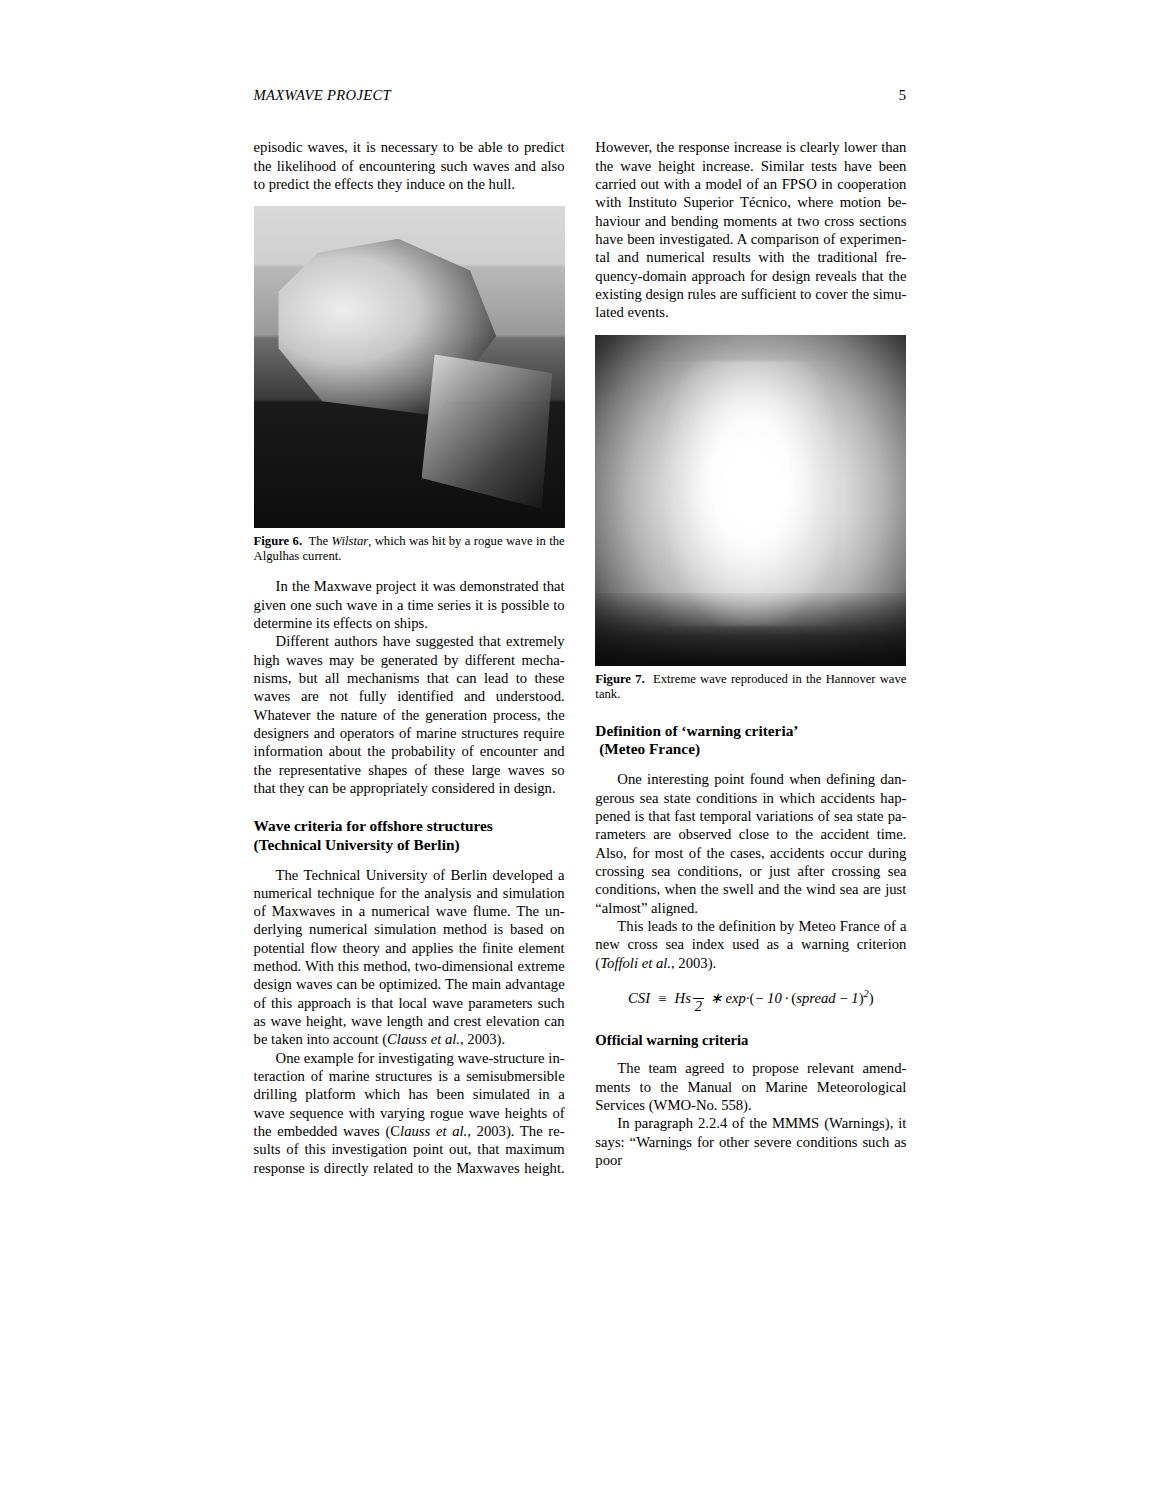MAXWAVE PROJECT 5
episodic waves, it is necessary to be able to predict the likelihood of encountering such waves and also to predict the effects they induce on the hull.
Figure 6. The Wilstar, which was hit by a rogue wave in the Algulhas current.
In the Maxwave project it was demonstrated that given one such wave in a time series it is possible to determine its effects on ships.
Different authors have suggested that extremely high waves may be generated by different mechanisms, but all mechanisms that can lead to these waves are not fully identified and understood. Whatever the nature of the generation process, the designers and operators of marine structures require information about the probability of encounter and the representative shapes of these large waves so that they can be appropriately considered in design.
Wave criteria for offshore structures
(Technical University of Berlin)
The Technical University of Berlin developed a numerical technique for the analysis and simulation of Maxwaves in a numerical wave flume. The underlying numerical simulation method is based on potential flow theory and applies the finite element method. With this method, two-dimensional extreme design waves can be optimized. The main advantage of this approach is that local wave parameters such as wave height, wave length and crest elevation can be taken into account (Clauss et al., 2003).
One example for investigating wave-structure interaction of marine structures is a semisubmersible drilling platform which has been simulated in a wave sequence with varying rogue wave heights of the embedded waves (Clauss et al., 2003). The results of this investigation point out, that maximum response is directly related to the Maxwaves height. However, the response increase is clearly lower than the wave height increase. Similar tests have been carried out with a model of an FPSO in cooperation with Instituto Superior Técnico, where motion behaviour and bending moments at two cross sections have been investigated. A comparison of experimental and numerical results with the traditional frequency-domain approach for design reveals that the existing design rules are sufficient to cover the simulated events.
Figure 7. Extreme wave reproduced in the Hannover wave tank.
Definition of ‘warning criteria’
(Meteo France)
One interesting point found when defining dangerous sea state conditions in which accidents happened is that fast temporal variations of sea state parameters are observed close to the accident time. Also, for most of the cases, accidents occur during crossing sea conditions, or just after crossing sea conditions, when the swell and the wind sea are just “almost” aligned.
This leads to the definition by Meteo France of a new cross sea index used as a warning criterion (Toffoli et al., 2003).
CSI ≡ Hs 2 ∗ exp·(− 10 · (spread − 1)2)
Official warning criteria
The team agreed to propose relevant amendments to the Manual on Marine Meteorological Services (WMO-No. 558).
In paragraph 2.2.4 of the MMMS (Warnings), it says: “Warnings for other severe conditions such as poor